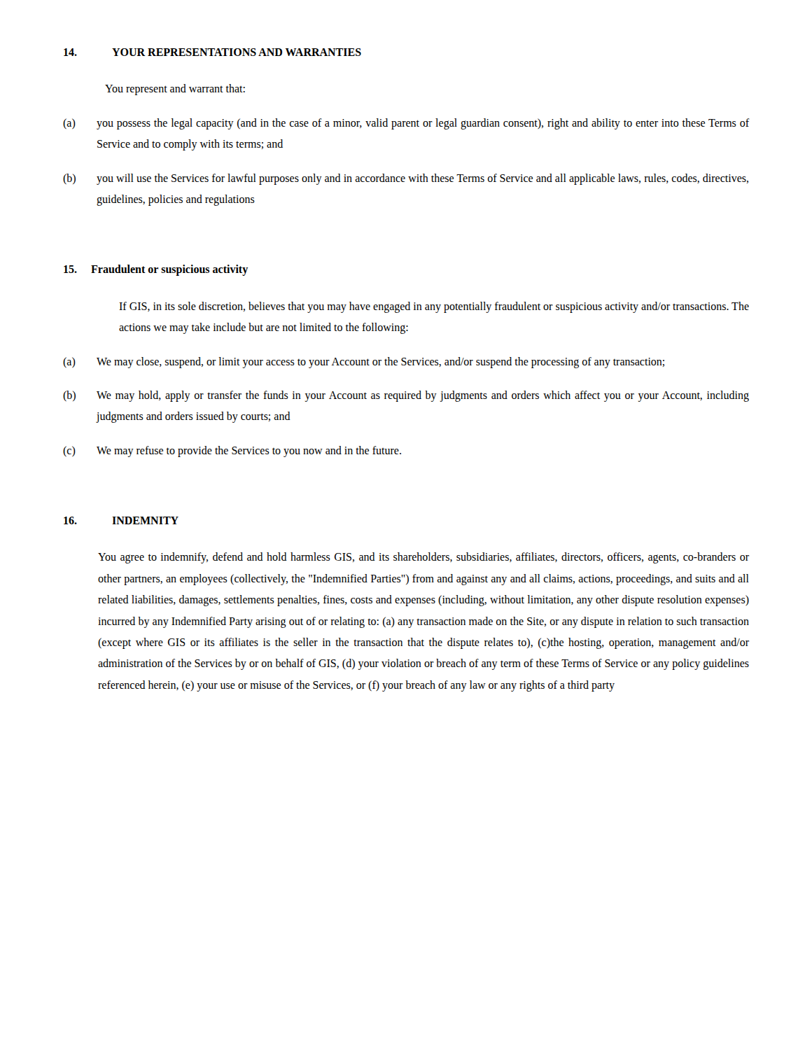14. YOUR REPRESENTATIONS AND WARRANTIES
You represent and warrant that:
(a) you possess the legal capacity (and in the case of a minor, valid parent or legal guardian consent), right and ability to enter into these Terms of Service and to comply with its terms; and
(b) you will use the Services for lawful purposes only and in accordance with these Terms of Service and all applicable laws, rules, codes, directives, guidelines, policies and regulations
15. Fraudulent or suspicious activity
If GIS, in its sole discretion, believes that you may have engaged in any potentially fraudulent or suspicious activity and/or transactions. The actions we may take include but are not limited to the following:
(a) We may close, suspend, or limit your access to your Account or the Services, and/or suspend the processing of any transaction;
(b) We may hold, apply or transfer the funds in your Account as required by judgments and orders which affect you or your Account, including judgments and orders issued by courts; and
(c) We may refuse to provide the Services to you now and in the future.
16. INDEMNITY
You agree to indemnify, defend and hold harmless GIS, and its shareholders, subsidiaries, affiliates, directors, officers, agents, co-branders or other partners, an employees (collectively, the "Indemnified Parties") from and against any and all claims, actions, proceedings, and suits and all related liabilities, damages, settlements penalties, fines, costs and expenses (including, without limitation, any other dispute resolution expenses) incurred by any Indemnified Party arising out of or relating to: (a) any transaction made on the Site, or any dispute in relation to such transaction (except where GIS or its affiliates is the seller in the transaction that the dispute relates to), (c)the hosting, operation, management and/or administration of the Services by or on behalf of GIS, (d) your violation or breach of any term of these Terms of Service or any policy guidelines referenced herein, (e) your use or misuse of the Services, or (f) your breach of any law or any rights of a third party